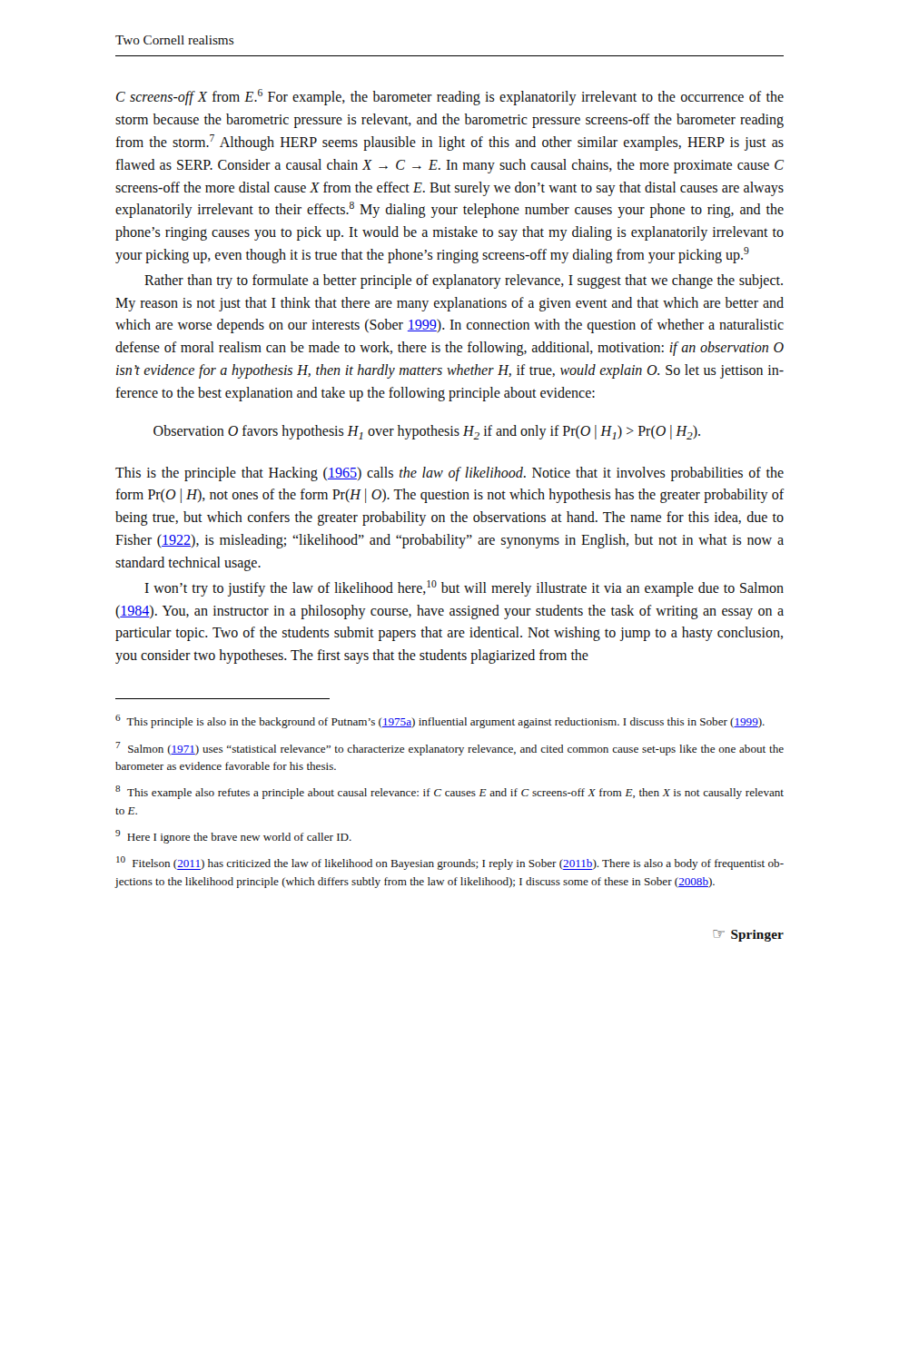Two Cornell realisms
C screens-off X from E.6 For example, the barometer reading is explanatorily irrelevant to the occurrence of the storm because the barometric pressure is relevant, and the barometric pressure screens-off the barometer reading from the storm.7 Although HERP seems plausible in light of this and other similar examples, HERP is just as flawed as SERP. Consider a causal chain X → C → E. In many such causal chains, the more proximate cause C screens-off the more distal cause X from the effect E. But surely we don’t want to say that distal causes are always explanatorily irrelevant to their effects.8 My dialing your telephone number causes your phone to ring, and the phone’s ringing causes you to pick up. It would be a mistake to say that my dialing is explanatorily irrelevant to your picking up, even though it is true that the phone’s ringing screens-off my dialing from your picking up.9
Rather than try to formulate a better principle of explanatory relevance, I suggest that we change the subject. My reason is not just that I think that there are many explanations of a given event and that which are better and which are worse depends on our interests (Sober 1999). In connection with the question of whether a naturalistic defense of moral realism can be made to work, there is the following, additional, motivation: if an observation O isn’t evidence for a hypothesis H, then it hardly matters whether H, if true, would explain O. So let us jettison inference to the best explanation and take up the following principle about evidence:
Observation O favors hypothesis H1 over hypothesis H2 if and only if Pr(O | H1) > Pr(O | H2).
This is the principle that Hacking (1965) calls the law of likelihood. Notice that it involves probabilities of the form Pr(O | H), not ones of the form Pr(H | O). The question is not which hypothesis has the greater probability of being true, but which confers the greater probability on the observations at hand. The name for this idea, due to Fisher (1922), is misleading; “likelihood” and “probability” are synonyms in English, but not in what is now a standard technical usage.
I won’t try to justify the law of likelihood here,10 but will merely illustrate it via an example due to Salmon (1984). You, an instructor in a philosophy course, have assigned your students the task of writing an essay on a particular topic. Two of the students submit papers that are identical. Not wishing to jump to a hasty conclusion, you consider two hypotheses. The first says that the students plagiarized from the
6 This principle is also in the background of Putnam’s (1975a) influential argument against reductionism. I discuss this in Sober (1999).
7 Salmon (1971) uses “statistical relevance” to characterize explanatory relevance, and cited common cause set-ups like the one about the barometer as evidence favorable for his thesis.
8 This example also refutes a principle about causal relevance: if C causes E and if C screens-off X from E, then X is not causally relevant to E.
9 Here I ignore the brave new world of caller ID.
10 Fitelson (2011) has criticized the law of likelihood on Bayesian grounds; I reply in Sober (2011b). There is also a body of frequentist objections to the likelihood principle (which differs subtly from the law of likelihood); I discuss some of these in Sober (2008b).
☞Springer